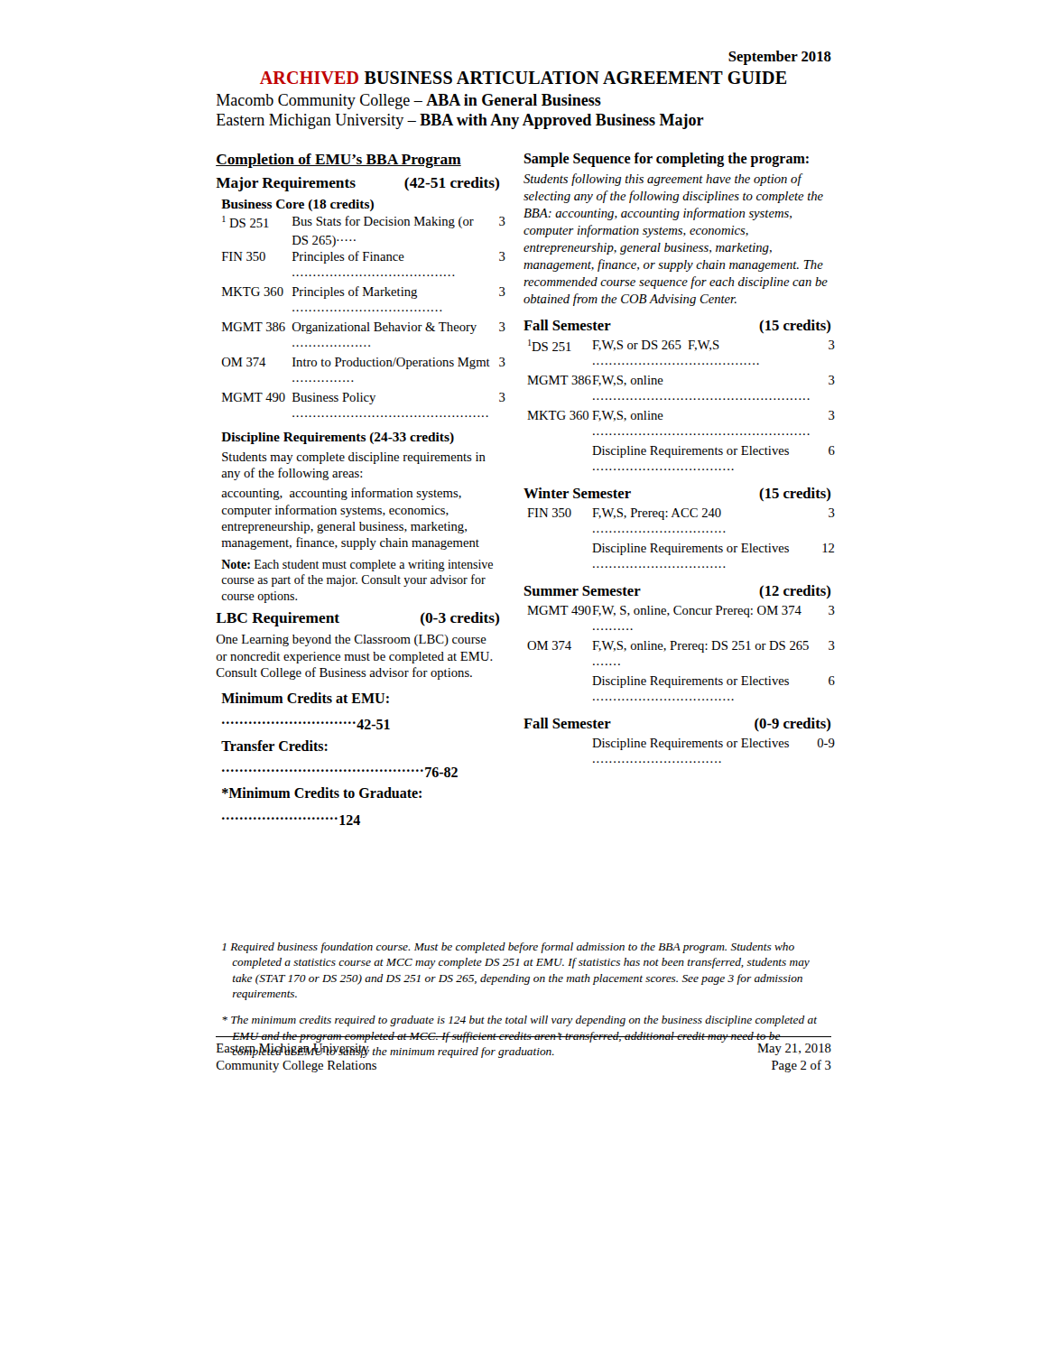September 2018
ARCHIVED BUSINESS ARTICULATION AGREEMENT GUIDE
Macomb Community College – ABA in General Business
Eastern Michigan University – BBA with Any Approved Business Major
Completion of EMU’s BBA Program
Major Requirements(42-51 credits)
Business Core (18 credits)
| 1 DS 251 | Bus Stats for Decision Making (or DS 265) ..... | 3 |
| FIN 350 | Principles of Finance ....................................... | 3 |
| MKTG 360 | Principles of Marketing .................................... | 3 |
| MGMT 386 | Organizational Behavior & Theory ................... | 3 |
| OM 374 | Intro to Production/Operations Mgmt ............... | 3 |
| MGMT 490 | Business Policy ............................................... | 3 |
Discipline Requirements (24-33 credits)
Students may complete discipline requirements in any of the following areas:
accounting, accounting information systems, computer information systems, economics, entrepreneurship, general business, marketing, management, finance, supply chain management
Note: Each student must complete a writing intensive course as part of the major. Consult your advisor for course options.
LBC Requirement(0-3 credits)
One Learning beyond the Classroom (LBC) course or noncredit experience must be completed at EMU. Consult College of Business advisor for options.
Minimum Credits at EMU:.............................. 42-51 Transfer Credits:............................................. 76-82 *Minimum Credits to Graduate:.......................... 124
Sample Sequence for completing the program:
Students following this agreement have the option of selecting any of the following disciplines to complete the BBA: accounting, accounting information systems, computer information systems, economics, entrepreneurship, general business, marketing, management, finance, or supply chain management. The recommended course sequence for each discipline can be obtained from the COB Advising Center.
Fall Semester(15 credits)
| 1 DS 251 | F,W,S or DS 265 F,W,S ........................................ | 3 |
| MGMT 386 | F,W,S, online .................................................... | 3 |
| MKTG 360 | F,W,S, online .................................................... | 3 |
| | Discipline Requirements or Electives .................................. | 6 |
Winter Semester(15 credits)
| FIN 350 | F,W,S, Prereq: ACC 240 ................................ | 3 |
| | Discipline Requirements or Electives ................................ | 12 |
Summer Semester(12 credits)
| MGMT 490 | F,W, S, online, Concur Prereq: OM 374 .......... | 3 |
| OM 374 | F,W,S, online, Prereq: DS 251 or DS 265 ....... | 3 |
| | Discipline Requirements or Electives .................................. | 6 |
Fall Semester(0-9 credits)
| | Discipline Requirements or Electives ............................... | 0-9 |
1 Required business foundation course. Must be completed before formal admission to the BBA program. Students who completed a statistics course at MCC may complete DS 251 at EMU. If statistics has not been transferred, students may take (STAT 170 or DS 250) and DS 251 or DS 265, depending on the math placement scores. See page 3 for admission requirements.
* The minimum credits required to graduate is 124 but the total will vary depending on the business discipline completed at EMU and the program completed at MCC. If sufficient credits aren’t transferred, additional credit may need to be completed at EMU to satisfy the minimum required for graduation.
Eastern Michigan University
Community College Relations
May 21, 2018
Page 2 of 3